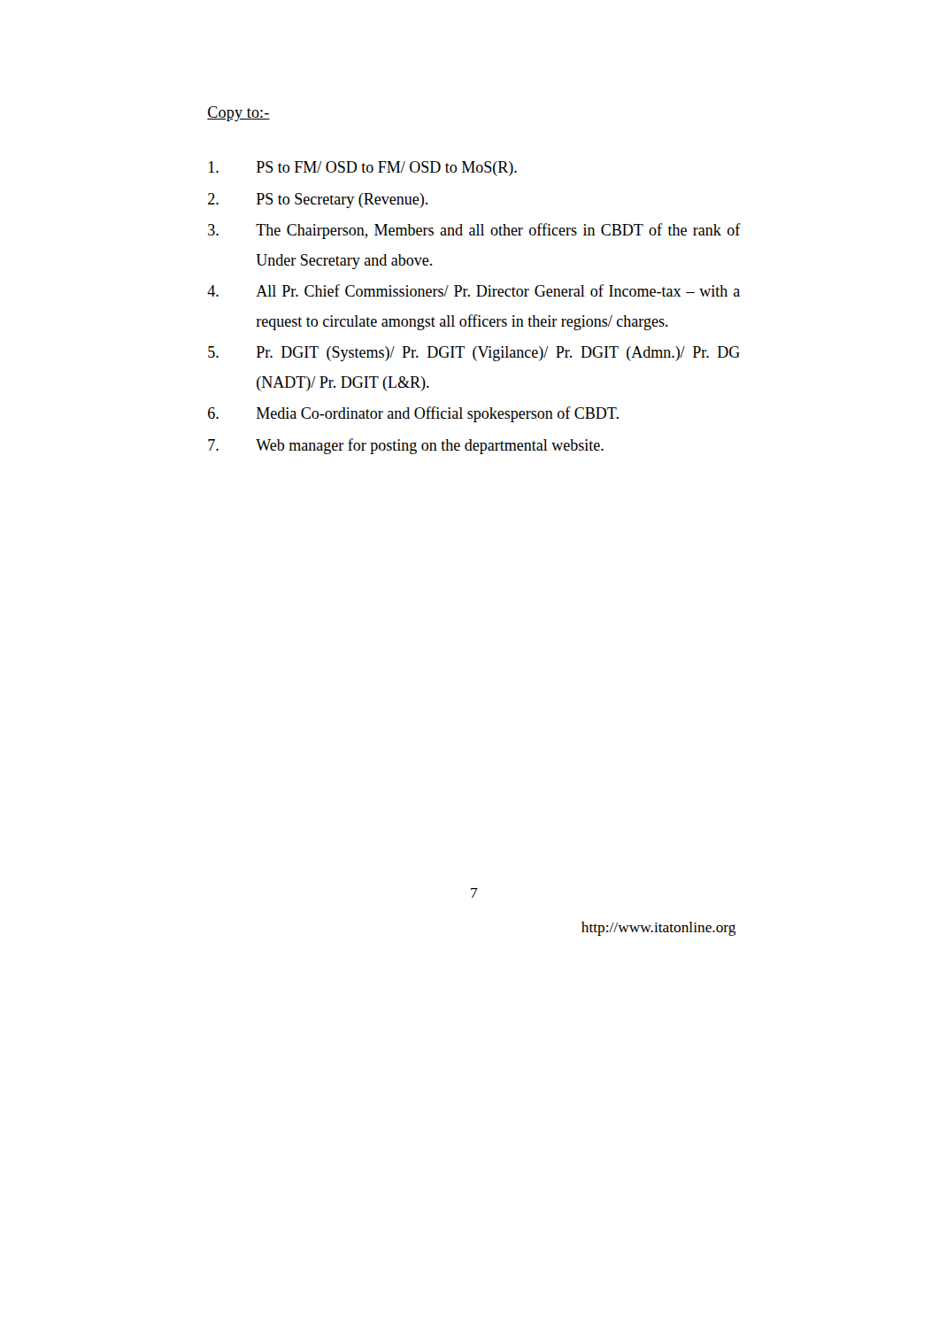Copy to:-
1. PS to FM/ OSD to FM/ OSD to MoS(R).
2. PS to Secretary (Revenue).
3. The Chairperson, Members and all other officers in CBDT of the rank of Under Secretary and above.
4. All Pr. Chief Commissioners/ Pr. Director General of Income-tax – with a request to circulate amongst all officers in their regions/ charges.
5. Pr. DGIT (Systems)/ Pr. DGIT (Vigilance)/ Pr. DGIT (Admn.)/ Pr. DG (NADT)/ Pr. DGIT (L&R).
6. Media Co-ordinator and Official spokesperson of CBDT.
7. Web manager for posting on the departmental website.
7
http://www.itatonline.org